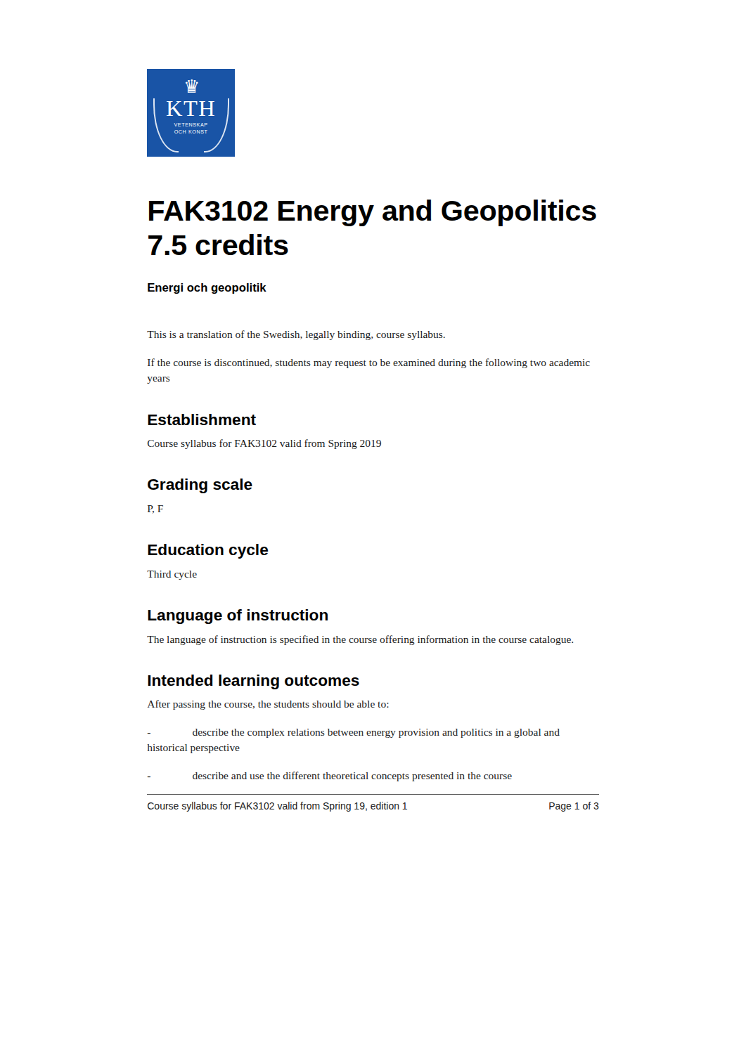♛
KTH
Vetenskap
och konst
FAK3102 Energy and Geopoli­tics 7.5 credits
Energi och geopolitik
This is a translation of the Swedish, legally binding, course syllabus.
If the course is discontinued, students may request to be examined during the following two academic years
Establishment
Course syllabus for FAK3102 valid from Spring 2019
Grading scale
P, F
Education cycle
Third cycle
Language of instruction
The language of instruction is specified in the course offering information in the course catalogue.
Intended learning outcomes
After passing the course, the students should be able to:
-describe the complex relations between energy provision and politics in a global and historical perspective
-describe and use the different theoretical concepts presented in the course
Course syllabus for FAK3102 valid from Spring 19, edition 1 Page 1 of 3